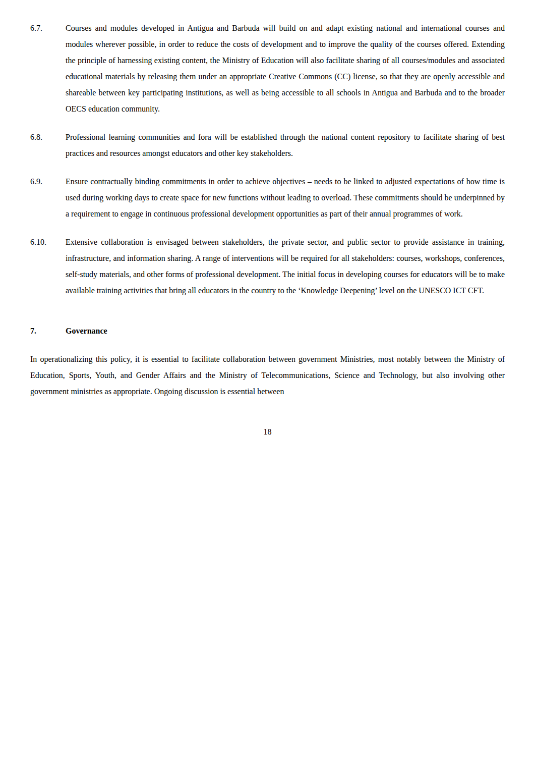6.7.
Courses and modules developed in Antigua and Barbuda will build on and adapt existing national and international courses and modules wherever possible, in order to reduce the costs of development and to improve the quality of the courses offered. Extending the principle of harnessing existing content, the Ministry of Education will also facilitate sharing of all courses/modules and associated educational materials by releasing them under an appropriate Creative Commons (CC) license, so that they are openly accessible and shareable between key participating institutions, as well as being accessible to all schools in Antigua and Barbuda and to the broader OECS education community.
6.8.
Professional learning communities and fora will be established through the national content repository to facilitate sharing of best practices and resources amongst educators and other key stakeholders.
6.9.
Ensure contractually binding commitments in order to achieve objectives – needs to be linked to adjusted expectations of how time is used during working days to create space for new functions without leading to overload. These commitments should be underpinned by a requirement to engage in continuous professional development opportunities as part of their annual programmes of work.
6.10.
Extensive collaboration is envisaged between stakeholders, the private sector, and public sector to provide assistance in training, infrastructure, and information sharing. A range of interventions will be required for all stakeholders: courses, workshops, conferences, self-study materials, and other forms of professional development. The initial focus in developing courses for educators will be to make available training activities that bring all educators in the country to the ‘Knowledge Deepening’ level on the UNESCO ICT CFT.
7. Governance
In operationalizing this policy, it is essential to facilitate collaboration between government Ministries, most notably between the Ministry of Education, Sports, Youth, and Gender Affairs and the Ministry of Telecommunications, Science and Technology, but also involving other government ministries as appropriate. Ongoing discussion is essential between
18